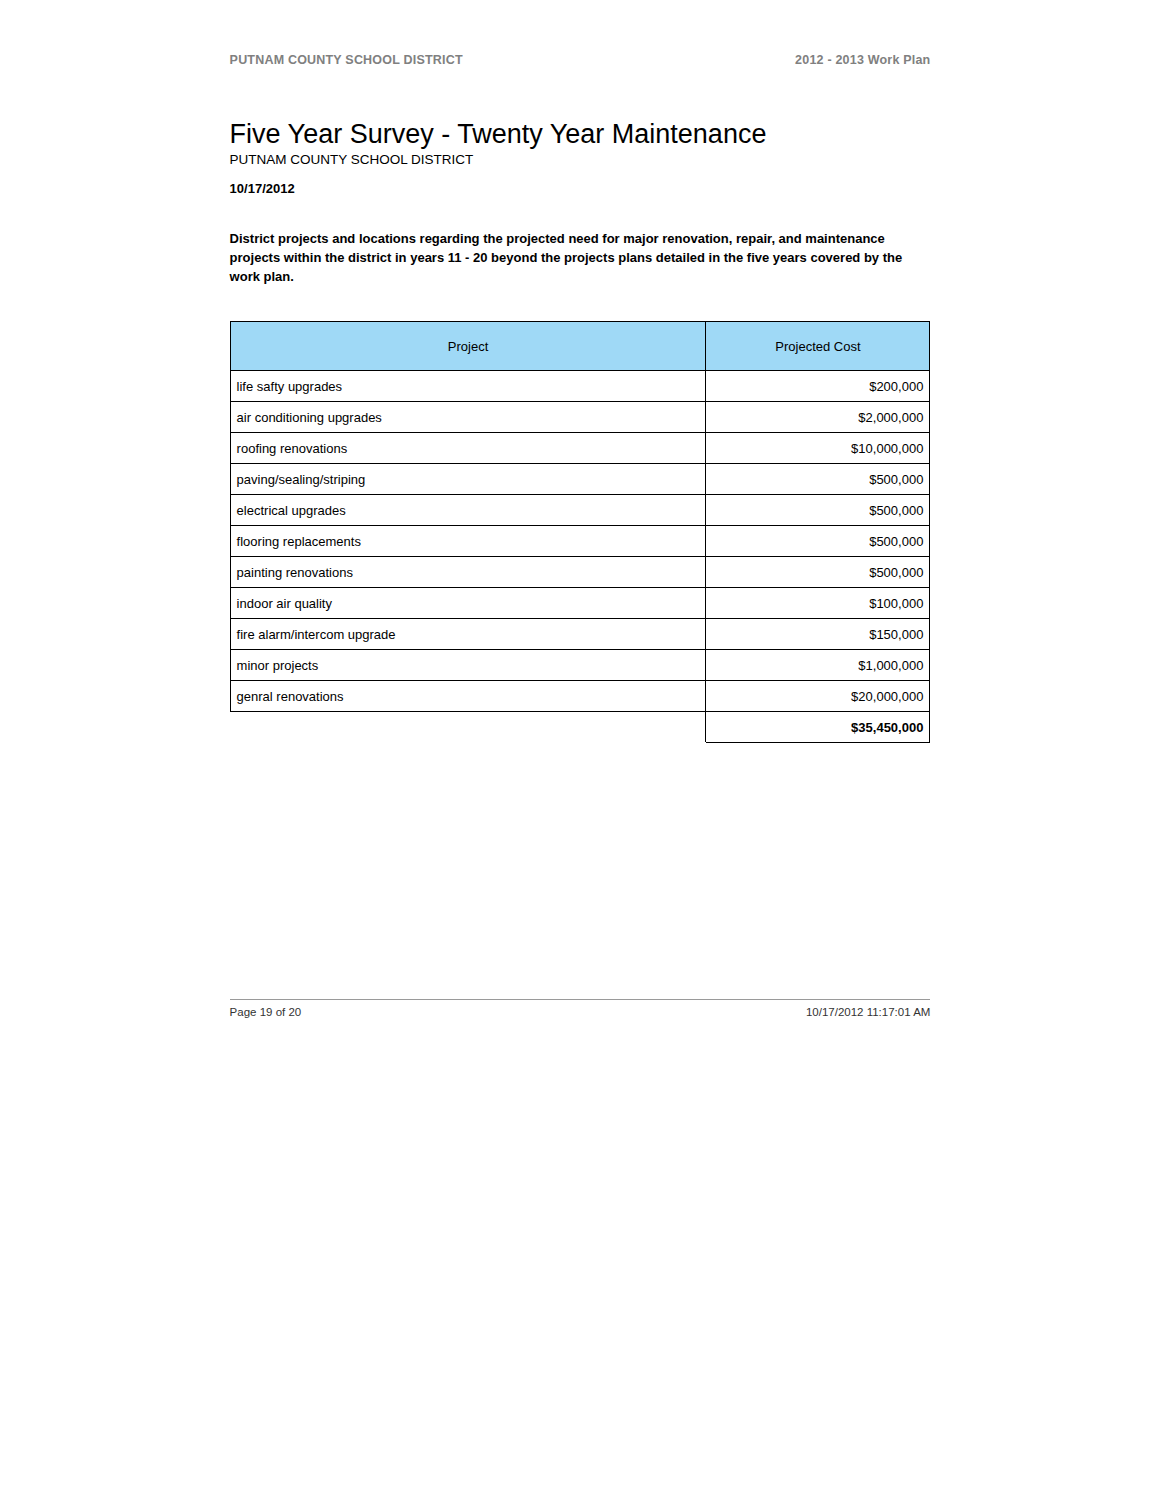Putnam County School District
2012 - 2013 Work Plan
Five Year Survey - Twenty Year Maintenance
PUTNAM COUNTY SCHOOL DISTRICT
10/17/2012
District projects and locations regarding the projected need for major renovation, repair, and maintenance projects within the district in years 11 - 20 beyond the projects plans detailed in the five years covered by the work plan.
| Project | Projected Cost |
| --- | --- |
| life safty upgrades | $200,000 |
| air conditioning upgrades | $2,000,000 |
| roofing renovations | $10,000,000 |
| paving/sealing/striping | $500,000 |
| electrical upgrades | $500,000 |
| flooring replacements | $500,000 |
| painting renovations | $500,000 |
| indoor air quality | $100,000 |
| fire alarm/intercom upgrade | $150,000 |
| minor projects | $1,000,000 |
| genral renovations | $20,000,000 |
| | $35,450,000 |
Page 19 of 20
10/17/2012 11:17:01 AM